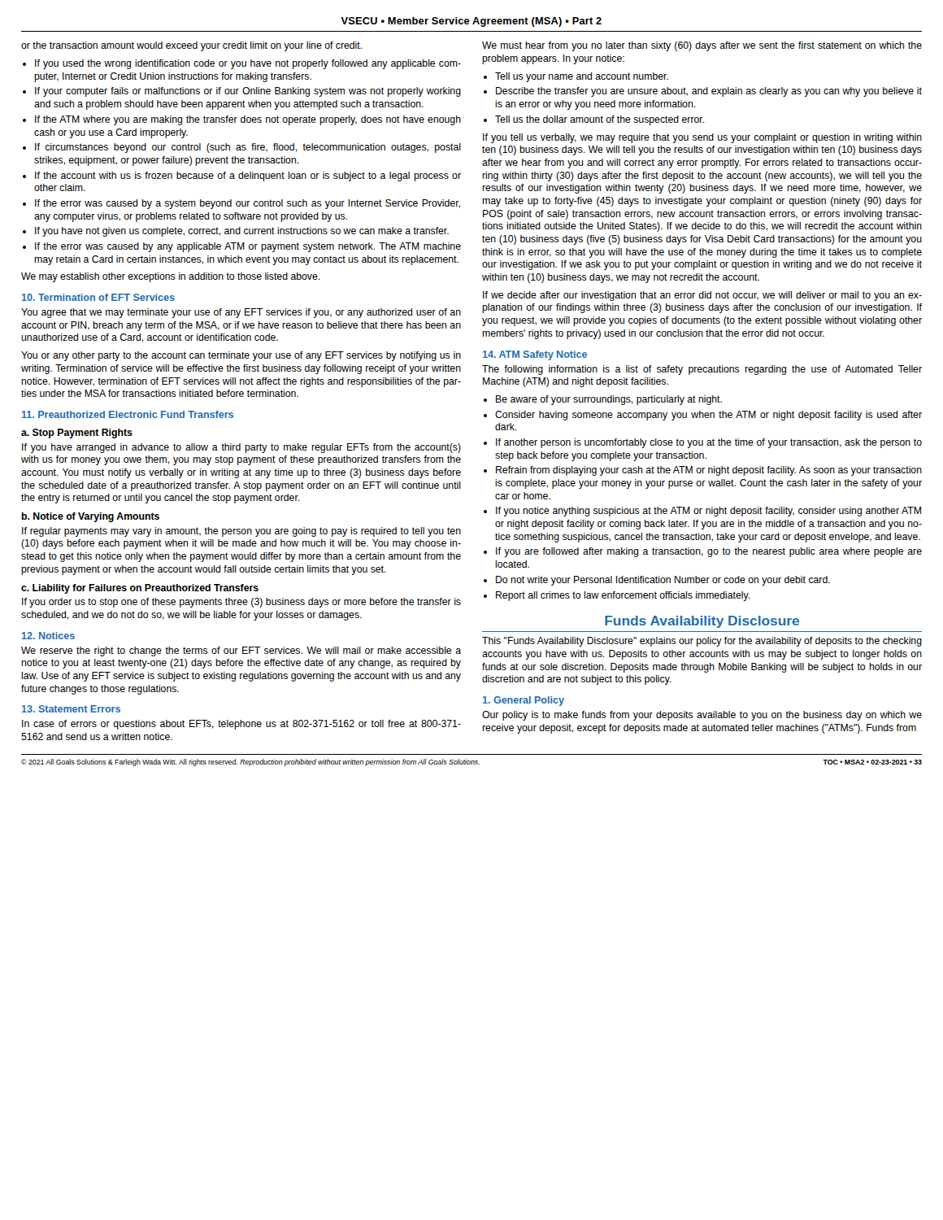VSECU • Member Service Agreement (MSA) • Part 2
or the transaction amount would exceed your credit limit on your line of credit.
If you used the wrong identification code or you have not properly followed any applicable computer, Internet or Credit Union instructions for making transfers.
If your computer fails or malfunctions or if our Online Banking system was not properly working and such a problem should have been apparent when you attempted such a transaction.
If the ATM where you are making the transfer does not operate properly, does not have enough cash or you use a Card improperly.
If circumstances beyond our control (such as fire, flood, telecommunication outages, postal strikes, equipment, or power failure) prevent the transaction.
If the account with us is frozen because of a delinquent loan or is subject to a legal process or other claim.
If the error was caused by a system beyond our control such as your Internet Service Provider, any computer virus, or problems related to software not provided by us.
If you have not given us complete, correct, and current instructions so we can make a transfer.
If the error was caused by any applicable ATM or payment system network. The ATM machine may retain a Card in certain instances, in which event you may contact us about its replacement.
We may establish other exceptions in addition to those listed above.
10. Termination of EFT Services
You agree that we may terminate your use of any EFT services if you, or any authorized user of an account or PIN, breach any term of the MSA, or if we have reason to believe that there has been an unauthorized use of a Card, account or identification code.
You or any other party to the account can terminate your use of any EFT services by notifying us in writing. Termination of service will be effective the first business day following receipt of your written notice. However, termination of EFT services will not affect the rights and responsibilities of the parties under the MSA for transactions initiated before termination.
11. Preauthorized Electronic Fund Transfers
a. Stop Payment Rights
If you have arranged in advance to allow a third party to make regular EFTs from the account(s) with us for money you owe them, you may stop payment of these preauthorized transfers from the account. You must notify us verbally or in writing at any time up to three (3) business days before the scheduled date of a preauthorized transfer. A stop payment order on an EFT will continue until the entry is returned or until you cancel the stop payment order.
b. Notice of Varying Amounts
If regular payments may vary in amount, the person you are going to pay is required to tell you ten (10) days before each payment when it will be made and how much it will be. You may choose instead to get this notice only when the payment would differ by more than a certain amount from the previous payment or when the account would fall outside certain limits that you set.
c. Liability for Failures on Preauthorized Transfers
If you order us to stop one of these payments three (3) business days or more before the transfer is scheduled, and we do not do so, we will be liable for your losses or damages.
12. Notices
We reserve the right to change the terms of our EFT services. We will mail or make accessible a notice to you at least twenty-one (21) days before the effective date of any change, as required by law. Use of any EFT service is subject to existing regulations governing the account with us and any future changes to those regulations.
13. Statement Errors
In case of errors or questions about EFTs, telephone us at 802-371-5162 or toll free at 800-371-5162 and send us a written notice.
We must hear from you no later than sixty (60) days after we sent the first statement on which the problem appears. In your notice:
Tell us your name and account number.
Describe the transfer you are unsure about, and explain as clearly as you can why you believe it is an error or why you need more information.
Tell us the dollar amount of the suspected error.
If you tell us verbally, we may require that you send us your complaint or question in writing within ten (10) business days. We will tell you the results of our investigation within ten (10) business days after we hear from you and will correct any error promptly. For errors related to transactions occurring within thirty (30) days after the first deposit to the account (new accounts), we will tell you the results of our investigation within twenty (20) business days. If we need more time, however, we may take up to forty-five (45) days to investigate your complaint or question (ninety (90) days for POS (point of sale) transaction errors, new account transaction errors, or errors involving transactions initiated outside the United States). If we decide to do this, we will recredit the account within ten (10) business days (five (5) business days for Visa Debit Card transactions) for the amount you think is in error, so that you will have the use of the money during the time it takes us to complete our investigation. If we ask you to put your complaint or question in writing and we do not receive it within ten (10) business days, we may not recredit the account.
If we decide after our investigation that an error did not occur, we will deliver or mail to you an explanation of our findings within three (3) business days after the conclusion of our investigation. If you request, we will provide you copies of documents (to the extent possible without violating other members' rights to privacy) used in our conclusion that the error did not occur.
14. ATM Safety Notice
The following information is a list of safety precautions regarding the use of Automated Teller Machine (ATM) and night deposit facilities.
Be aware of your surroundings, particularly at night.
Consider having someone accompany you when the ATM or night deposit facility is used after dark.
If another person is uncomfortably close to you at the time of your transaction, ask the person to step back before you complete your transaction.
Refrain from displaying your cash at the ATM or night deposit facility. As soon as your transaction is complete, place your money in your purse or wallet. Count the cash later in the safety of your car or home.
If you notice anything suspicious at the ATM or night deposit facility, consider using another ATM or night deposit facility or coming back later. If you are in the middle of a transaction and you notice something suspicious, cancel the transaction, take your card or deposit envelope, and leave.
If you are followed after making a transaction, go to the nearest public area where people are located.
Do not write your Personal Identification Number or code on your debit card.
Report all crimes to law enforcement officials immediately.
Funds Availability Disclosure
This "Funds Availability Disclosure" explains our policy for the availability of deposits to the checking accounts you have with us. Deposits to other accounts with us may be subject to longer holds on funds at our sole discretion. Deposits made through Mobile Banking will be subject to holds in our discretion and are not subject to this policy.
1. General Policy
Our policy is to make funds from your deposits available to you on the business day on which we receive your deposit, except for deposits made at automated teller machines ("ATMs"). Funds from
© 2021 All Goals Solutions & Farleigh Wada Witt. All rights reserved. Reproduction prohibited without written permission from All Goals Solutions.
TOC • MSA2 • 02-23-2021 • 33